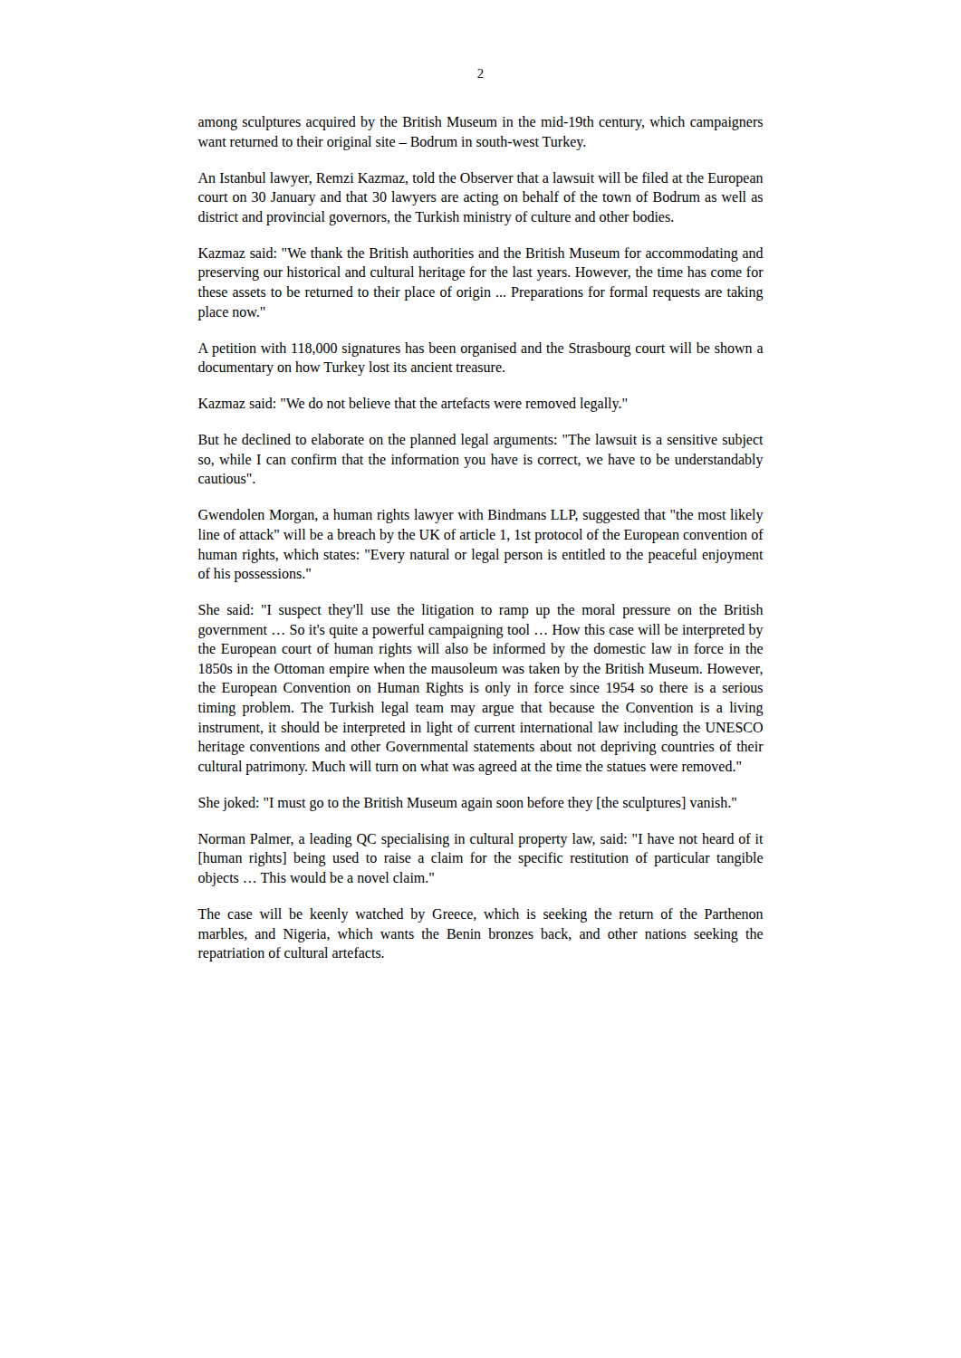2
among sculptures acquired by the British Museum in the mid-19th century, which campaigners want returned to their original site – Bodrum in south-west Turkey.
An Istanbul lawyer, Remzi Kazmaz, told the Observer that a lawsuit will be filed at the European court on 30 January and that 30 lawyers are acting on behalf of the town of Bodrum as well as district and provincial governors, the Turkish ministry of culture and other bodies.
Kazmaz said: "We thank the British authorities and the British Museum for accommodating and preserving our historical and cultural heritage for the last years. However, the time has come for these assets to be returned to their place of origin ... Preparations for formal requests are taking place now."
A petition with 118,000 signatures has been organised and the Strasbourg court will be shown a documentary on how Turkey lost its ancient treasure.
Kazmaz said: "We do not believe that the artefacts were removed legally."
But he declined to elaborate on the planned legal arguments: "The lawsuit is a sensitive subject so, while I can confirm that the information you have is correct, we have to be understandably cautious".
Gwendolen Morgan, a human rights lawyer with Bindmans LLP, suggested that "the most likely line of attack" will be a breach by the UK of article 1, 1st protocol of the European convention of human rights, which states: "Every natural or legal person is entitled to the peaceful enjoyment of his possessions."
She said: "I suspect they'll use the litigation to ramp up the moral pressure on the British government … So it's quite a powerful campaigning tool … How this case will be interpreted by the European court of human rights will also be informed by the domestic law in force in the 1850s in the Ottoman empire when the mausoleum was taken by the British Museum. However, the European Convention on Human Rights is only in force since 1954 so there is a serious timing problem. The Turkish legal team may argue that because the Convention is a living instrument, it should be interpreted in light of current international law including the UNESCO heritage conventions and other Governmental statements about not depriving countries of their cultural patrimony. Much will turn on what was agreed at the time the statues were removed."
She joked: "I must go to the British Museum again soon before they [the sculptures] vanish."
Norman Palmer, a leading QC specialising in cultural property law, said: "I have not heard of it [human rights] being used to raise a claim for the specific restitution of particular tangible objects … This would be a novel claim."
The case will be keenly watched by Greece, which is seeking the return of the Parthenon marbles, and Nigeria, which wants the Benin bronzes back, and other nations seeking the repatriation of cultural artefacts.